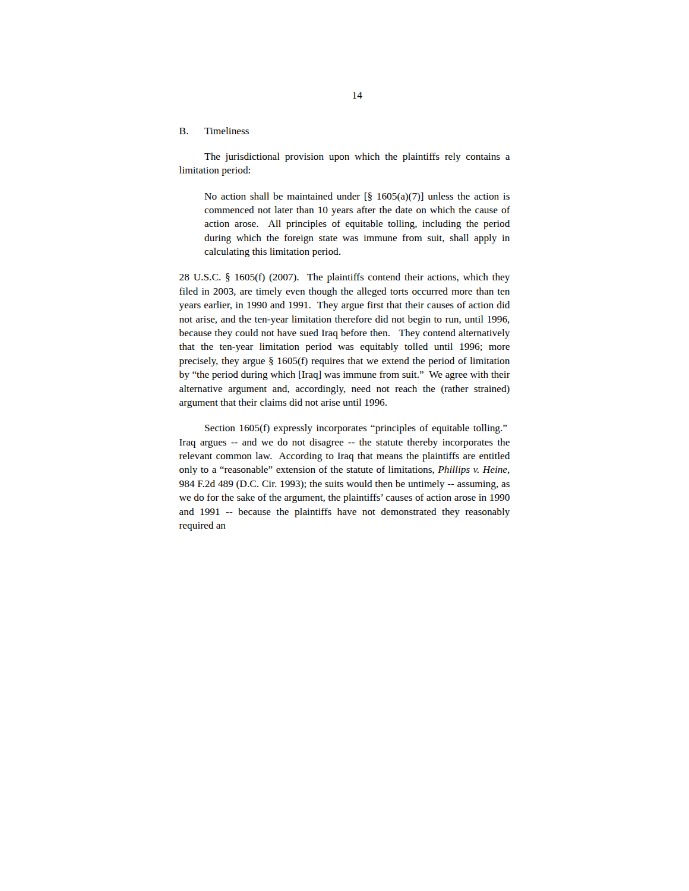14
B. Timeliness
The jurisdictional provision upon which the plaintiffs rely contains a limitation period:
No action shall be maintained under [§ 1605(a)(7)] unless the action is commenced not later than 10 years after the date on which the cause of action arose. All principles of equitable tolling, including the period during which the foreign state was immune from suit, shall apply in calculating this limitation period.
28 U.S.C. § 1605(f) (2007). The plaintiffs contend their actions, which they filed in 2003, are timely even though the alleged torts occurred more than ten years earlier, in 1990 and 1991. They argue first that their causes of action did not arise, and the ten-year limitation therefore did not begin to run, until 1996, because they could not have sued Iraq before then. They contend alternatively that the ten-year limitation period was equitably tolled until 1996; more precisely, they argue § 1605(f) requires that we extend the period of limitation by “the period during which [Iraq] was immune from suit.” We agree with their alternative argument and, accordingly, need not reach the (rather strained) argument that their claims did not arise until 1996.
Section 1605(f) expressly incorporates “principles of equitable tolling.” Iraq argues -- and we do not disagree -- the statute thereby incorporates the relevant common law. According to Iraq that means the plaintiffs are entitled only to a “reasonable” extension of the statute of limitations, Phillips v. Heine, 984 F.2d 489 (D.C. Cir. 1993); the suits would then be untimely -- assuming, as we do for the sake of the argument, the plaintiffs’ causes of action arose in 1990 and 1991 -- because the plaintiffs have not demonstrated they reasonably required an